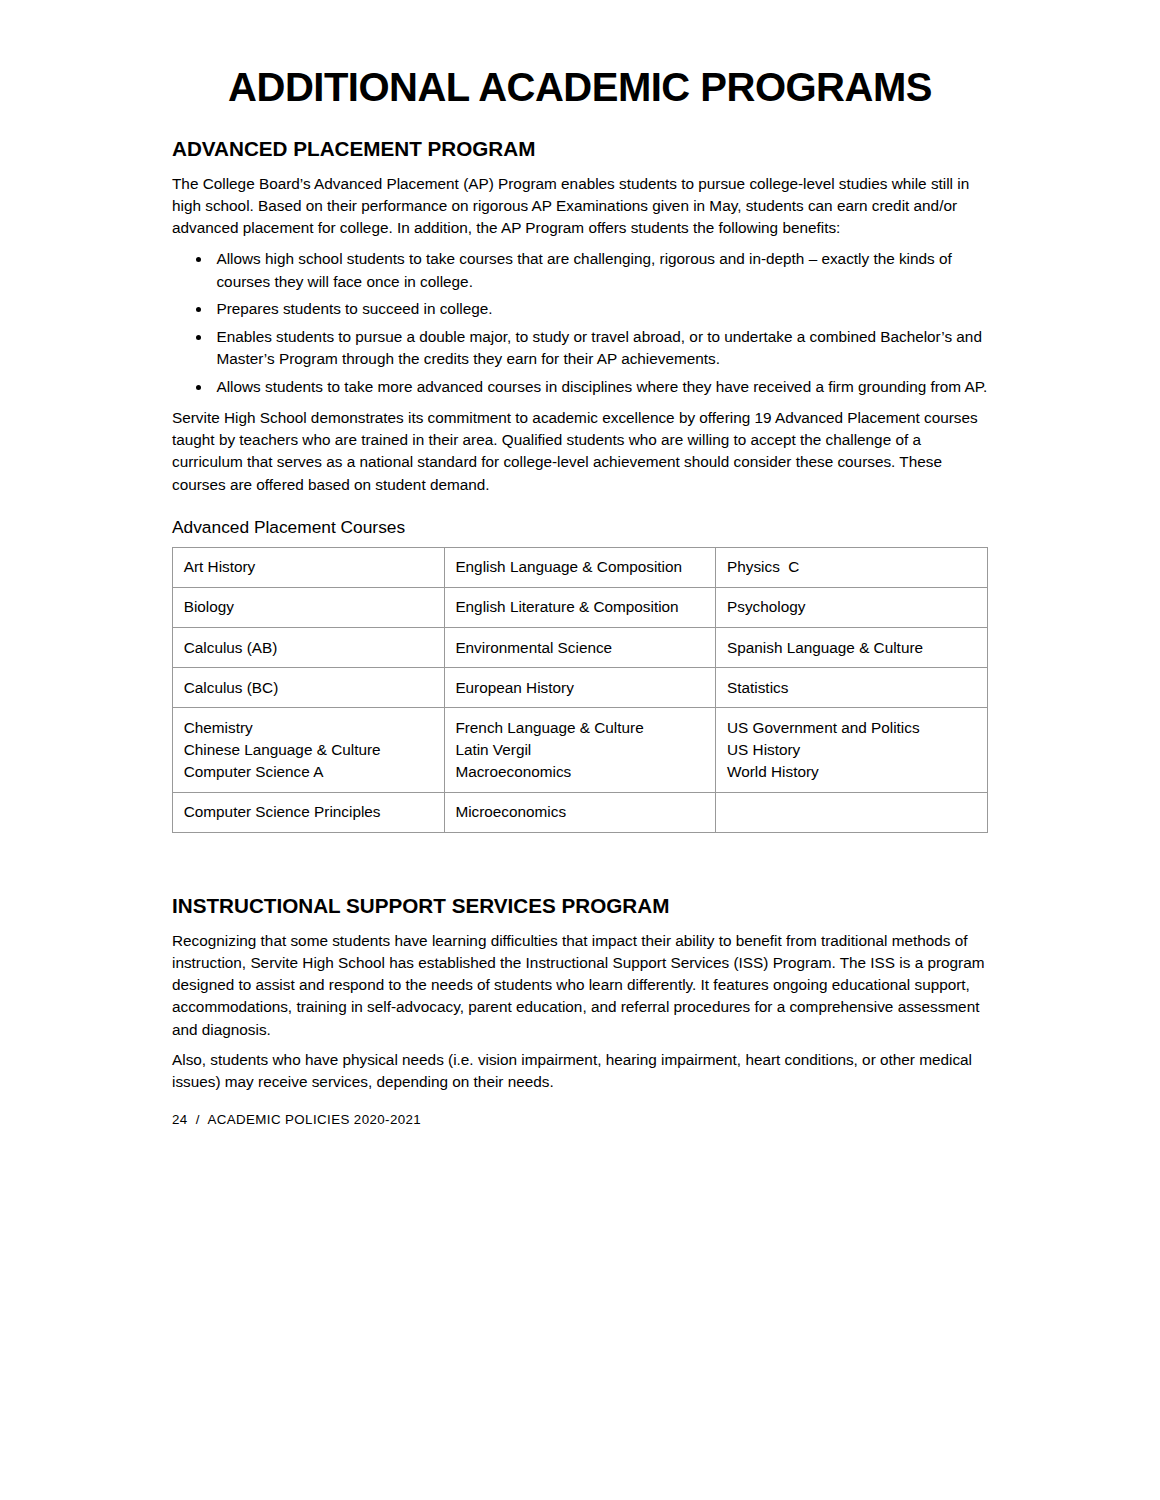ADDITIONAL ACADEMIC PROGRAMS
ADVANCED PLACEMENT PROGRAM
The College Board’s Advanced Placement (AP) Program enables students to pursue college-level studies while still in high school. Based on their performance on rigorous AP Examinations given in May, students can earn credit and/or advanced placement for college. In addition, the AP Program offers students the following benefits:
Allows high school students to take courses that are challenging, rigorous and in-depth – exactly the kinds of courses they will face once in college.
Prepares students to succeed in college.
Enables students to pursue a double major, to study or travel abroad, or to undertake a combined Bachelor’s and Master’s Program through the credits they earn for their AP achievements.
Allows students to take more advanced courses in disciplines where they have received a firm grounding from AP.
Servite High School demonstrates its commitment to academic excellence by offering 19 Advanced Placement courses taught by teachers who are trained in their area. Qualified students who are willing to accept the challenge of a curriculum that serves as a national standard for college-level achievement should consider these courses. These courses are offered based on student demand.
Advanced Placement Courses
| Art History | English Language & Composition | Physics C |
| Biology | English Literature & Composition | Psychology |
| Calculus (AB) | Environmental Science | Spanish Language & Culture |
| Calculus (BC) | European History | Statistics |
| Chemistry Chinese Language & Culture Computer Science A | French Language & Culture Latin Vergil Macroeconomics | US Government and Politics US History World History |
| Computer Science Principles | Microeconomics | |
INSTRUCTIONAL SUPPORT SERVICES PROGRAM
Recognizing that some students have learning difficulties that impact their ability to benefit from traditional methods of instruction, Servite High School has established the Instructional Support Services (ISS) Program. The ISS is a program designed to assist and respond to the needs of students who learn differently. It features ongoing educational support, accommodations, training in self-advocacy, parent education, and referral procedures for a comprehensive assessment and diagnosis.
Also, students who have physical needs (i.e. vision impairment, hearing impairment, heart conditions, or other medical issues) may receive services, depending on their needs.
24 / ACADEMIC POLICIES 2020-2021